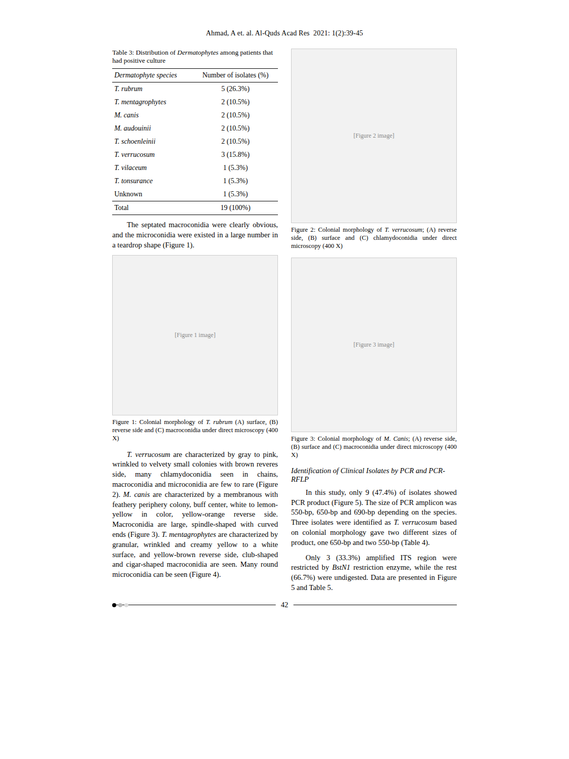Ahmad, A et. al. Al-Quds Acad Res 2021: 1(2):39-45
Table 3: Distribution of Dermatophytes among patients that had positive culture
| Dermatophyte species | Number of isolates (%) |
| --- | --- |
| T. rubrum | 5 (26.3%) |
| T. mentagrophytes | 2 (10.5%) |
| M. canis | 2 (10.5%) |
| M. audouinii | 2 (10.5%) |
| T. schoenleinii | 2 (10.5%) |
| T. verrucosum | 3 (15.8%) |
| T. vilaceum | 1 (5.3%) |
| T. tonsurance | 1 (5.3%) |
| Unknown | 1 (5.3%) |
| Total | 19 (100%) |
The septated macroconidia were clearly obvious, and the microconidia were existed in a large number in a teardrop shape (Figure 1).
[Figure 1 image]
Figure 1: Colonial morphology of T. rubrum (A) surface, (B) reverse side and (C) macroconidia under direct microscopy (400 X)
T. verrucosum are characterized by gray to pink, wrinkled to velvety small colonies with brown reveres side, many chlamydoconidia seen in chains, macroconidia and microconidia are few to rare (Figure 2). M. canis are characterized by a membranous with feathery periphery colony, buff center, white to lemon-yellow in color, yellow-orange reverse side. Macroconidia are large, spindle-shaped with curved ends (Figure 3). T. mentagrophytes are characterized by granular, wrinkled and creamy yellow to a white surface, and yellow-brown reverse side, club-shaped and cigar-shaped macroconidia are seen. Many round microconidia can be seen (Figure 4).
[Figure 2 image]
Figure 2: Colonial morphology of T. verrucosum; (A) reverse side, (B) surface and (C) chlamydoconidia under direct microscopy (400 X)
[Figure 3 image]
Figure 3: Colonial morphology of M. Canis; (A) reverse side, (B) surface and (C) macroconidia under direct microscopy (400 X)
Identification of Clinical Isolates by PCR and PCR-RFLP
In this study, only 9 (47.4%) of isolates showed PCR product (Figure 5). The size of PCR amplicon was 550-bp, 650-bp and 690-bp depending on the species. Three isolates were identified as T. verrucosum based on colonial morphology gave two different sizes of product, one 650-bp and two 550-bp (Table 4).
Only 3 (33.3%) amplified ITS region were restricted by BstN1 restriction enzyme, while the rest (66.7%) were undigested. Data are presented in Figure 5 and Table 5.
42